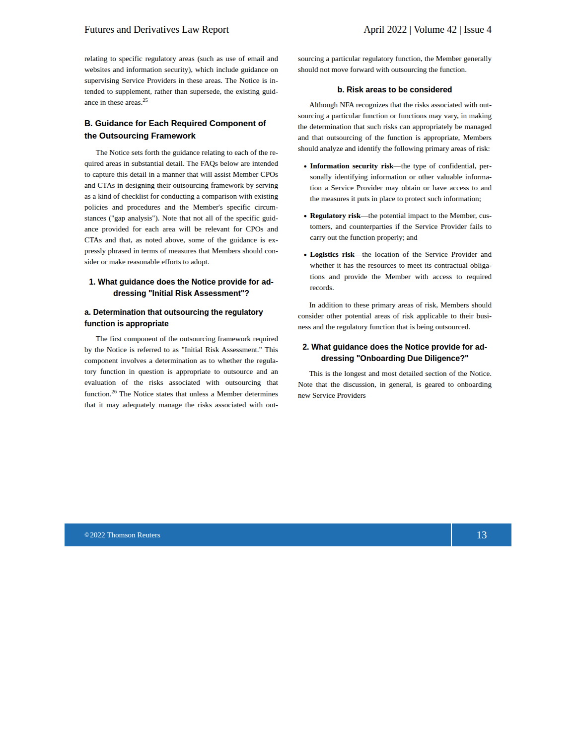Futures and Derivatives Law Report April 2022 | Volume 42 | Issue 4
relating to specific regulatory areas (such as use of email and websites and information security), which include guidance on supervising Service Providers in these areas. The Notice is intended to supplement, rather than supersede, the existing guidance in these areas.25
B. Guidance for Each Required Component of the Outsourcing Framework
The Notice sets forth the guidance relating to each of the required areas in substantial detail. The FAQs below are intended to capture this detail in a manner that will assist Member CPOs and CTAs in designing their outsourcing framework by serving as a kind of checklist for conducting a comparison with existing policies and procedures and the Member's specific circumstances ("gap analysis"). Note that not all of the specific guidance provided for each area will be relevant for CPOs and CTAs and that, as noted above, some of the guidance is expressly phrased in terms of measures that Members should consider or make reasonable efforts to adopt.
1. What guidance does the Notice provide for addressing "Initial Risk Assessment"?
a. Determination that outsourcing the regulatory function is appropriate
The first component of the outsourcing framework required by the Notice is referred to as "Initial Risk Assessment." This component involves a determination as to whether the regulatory function in question is appropriate to outsource and an evaluation of the risks associated with outsourcing that function.26 The Notice states that unless a Member determines that it may adequately manage the risks associated with outsourcing a particular regulatory function, the Member generally should not move forward with outsourcing the function.
b. Risk areas to be considered
Although NFA recognizes that the risks associated with outsourcing a particular function or functions may vary, in making the determination that such risks can appropriately be managed and that outsourcing of the function is appropriate, Members should analyze and identify the following primary areas of risk:
Information security risk—the type of confidential, personally identifying information or other valuable information a Service Provider may obtain or have access to and the measures it puts in place to protect such information;
Regulatory risk—the potential impact to the Member, customers, and counterparties if the Service Provider fails to carry out the function properly; and
Logistics risk—the location of the Service Provider and whether it has the resources to meet its contractual obligations and provide the Member with access to required records.
In addition to these primary areas of risk, Members should consider other potential areas of risk applicable to their business and the regulatory function that is being outsourced.
2. What guidance does the Notice provide for addressing "Onboarding Due Diligence?"
This is the longest and most detailed section of the Notice. Note that the discussion, in general, is geared to onboarding new Service Providers
© 2022 Thomson Reuters
13